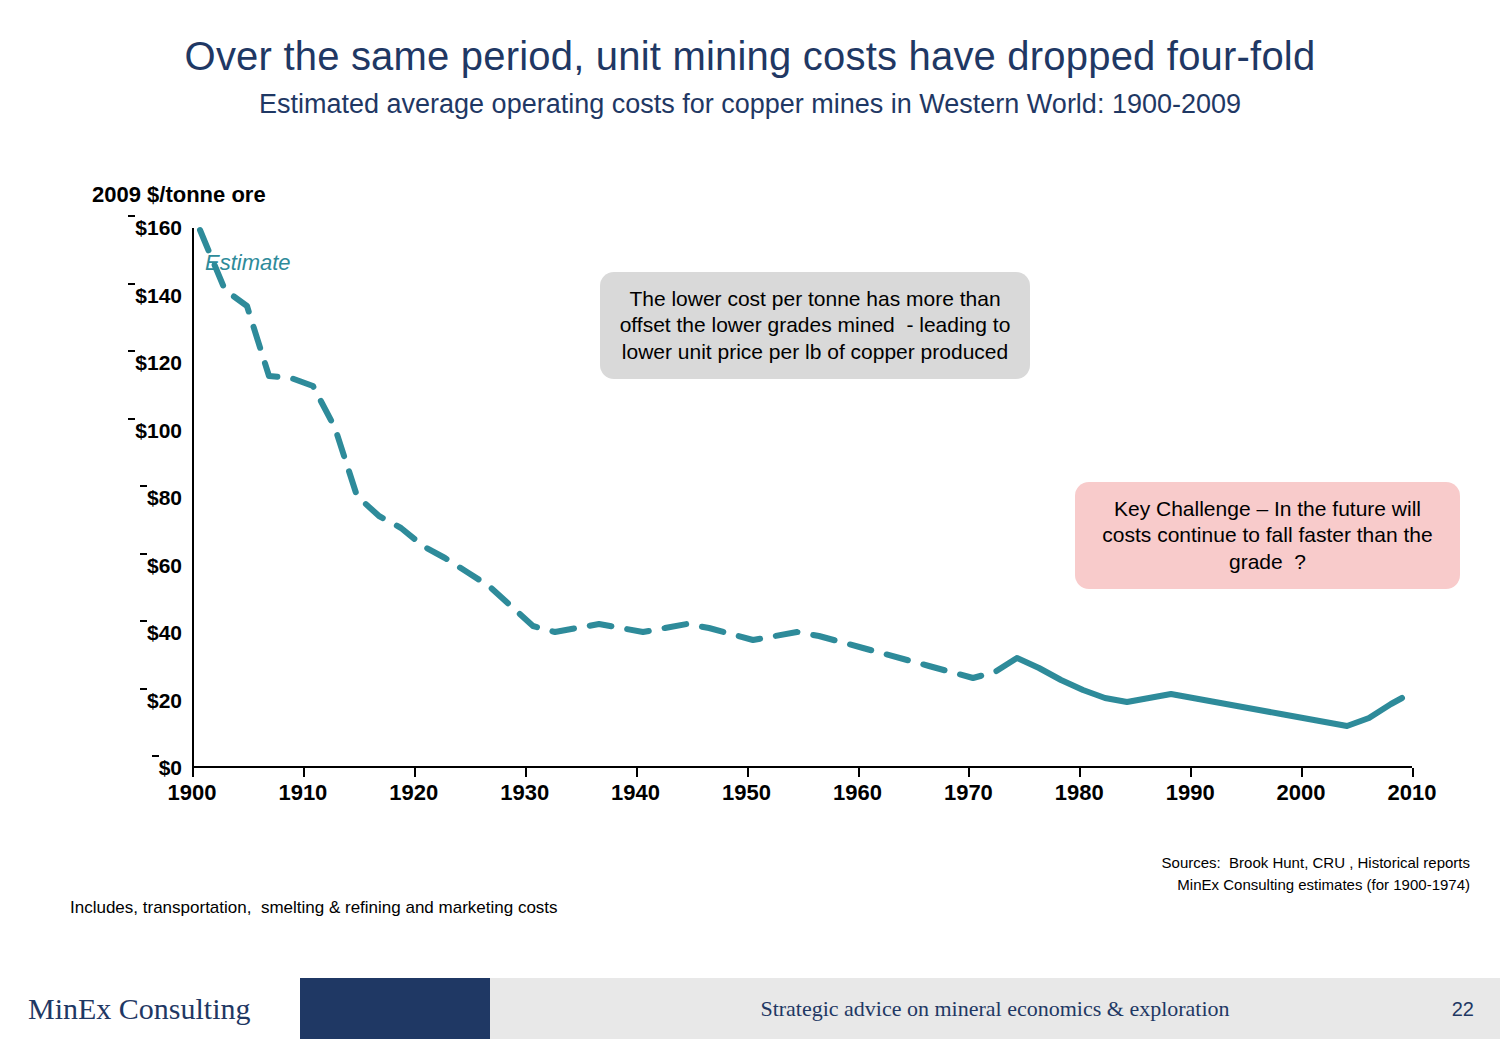Over the same period, unit mining costs have dropped four-fold
Estimated average operating costs for copper mines in Western World: 1900-2009
2009 $/tonne ore
$0
$20
$40
$60
$80
$100
$120
$140
$160
1900 1910 1920 1930 1940 1950 1960 1970 1980 1990 2000 2010
Estimate
The lower cost per tonne has more than offset the lower grades mined - leading to lower unit price per lb of copper produced
Key Challenge – In the future will costs continue to fall faster than the grade ?
Sources: Brook Hunt, CRU , Historical reports
MinEx Consulting estimates (for 1900-1974)
Includes, transportation, smelting & refining and marketing costs
MinEx Consulting
Strategic advice on mineral economics & exploration 22